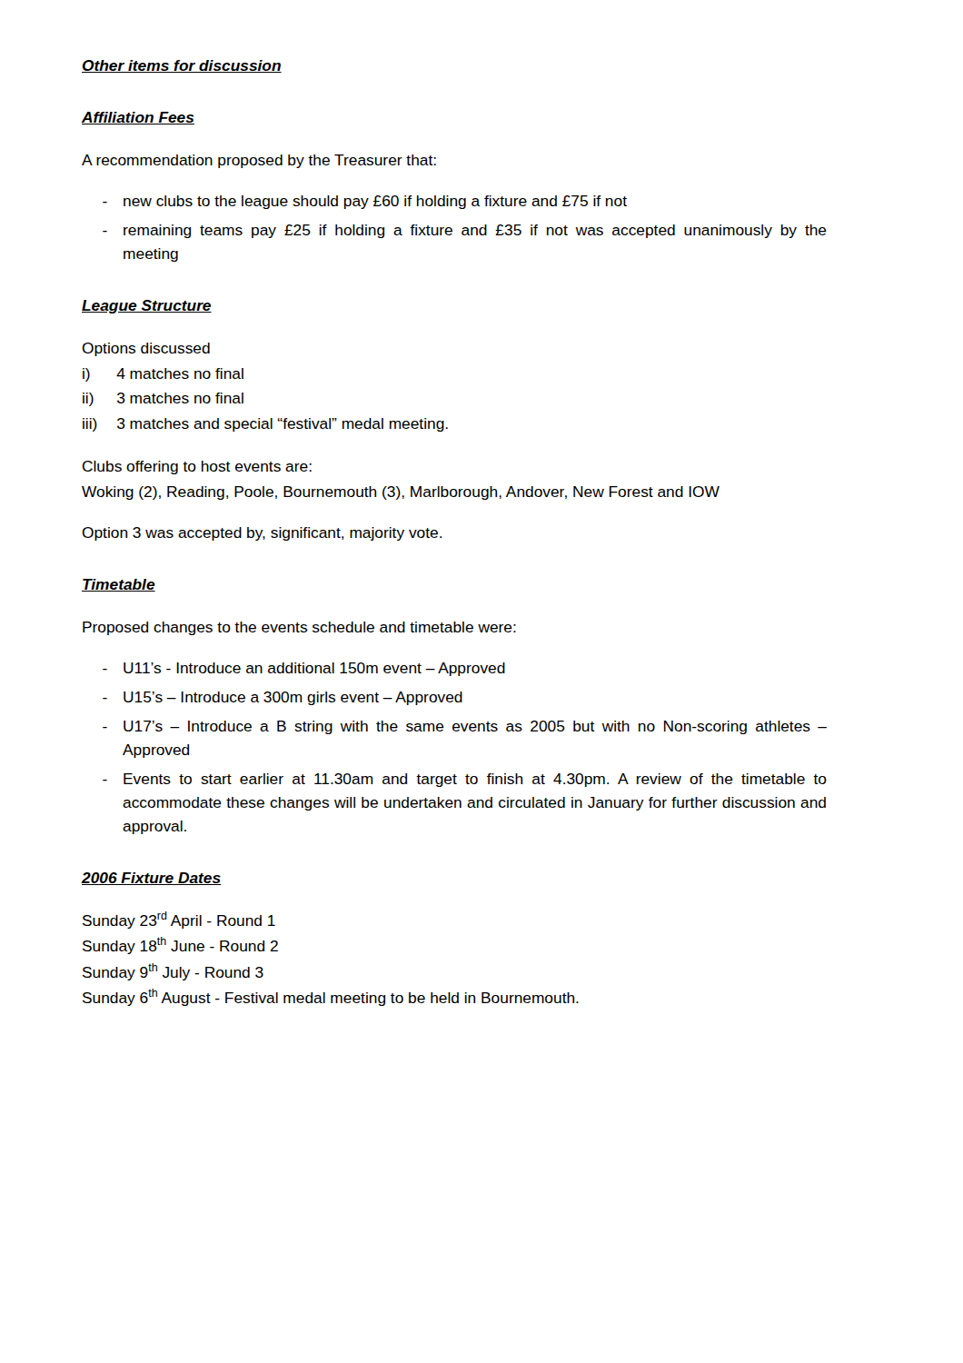Other items for discussion
Affiliation Fees
A recommendation proposed by the Treasurer that:
new clubs to the league should pay £60 if holding a fixture and £75 if not
remaining teams pay £25 if holding a fixture and £35 if not was accepted unanimously by the meeting
League Structure
Options discussed
i) 4 matches no final
ii) 3 matches no final
iii) 3 matches and special “festival” medal meeting.
Clubs offering to host events are:
Woking (2), Reading, Poole, Bournemouth (3), Marlborough, Andover, New Forest and IOW
Option 3 was accepted by, significant, majority vote.
Timetable
Proposed changes to the events schedule and timetable were:
U11’s - Introduce an additional 150m event – Approved
U15’s – Introduce a 300m girls event – Approved
U17’s – Introduce a B string with the same events as 2005 but with no Non-scoring athletes – Approved
Events to start earlier at 11.30am and target to finish at 4.30pm. A review of the timetable to accommodate these changes will be undertaken and circulated in January for further discussion and approval.
2006 Fixture Dates
Sunday 23rd April - Round 1
Sunday 18th June - Round 2
Sunday 9th July - Round 3
Sunday 6th August - Festival medal meeting to be held in Bournemouth.